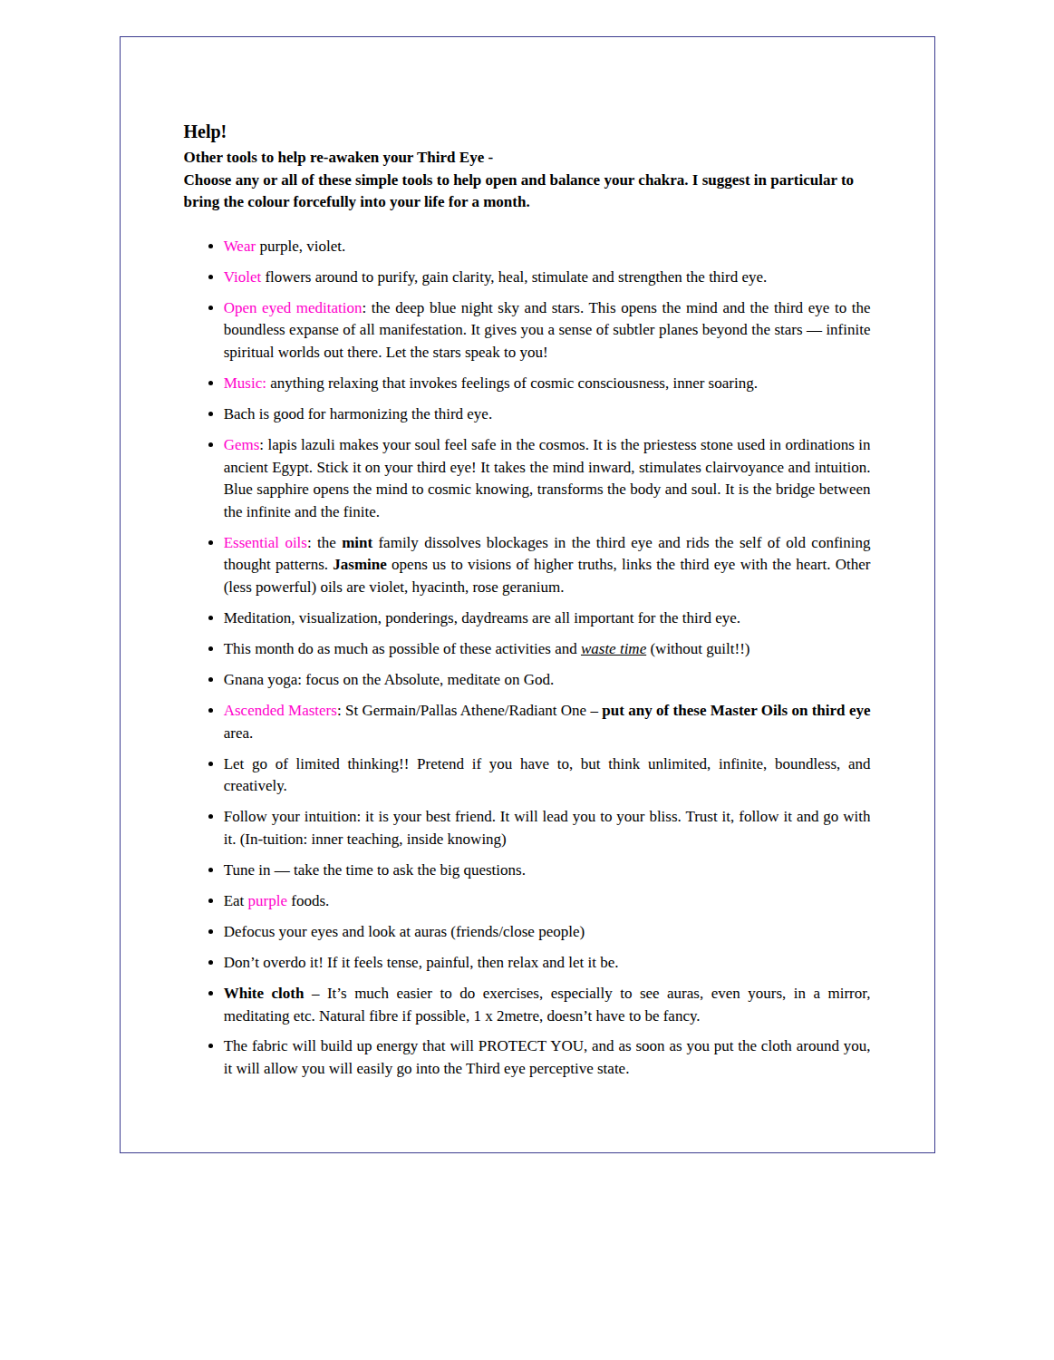Help!
Other tools to help re-awaken your Third Eye -
Choose any or all of these simple tools to help open and balance your chakra. I suggest in particular to bring the colour forcefully into your life for a month.
Wear purple, violet.
Violet flowers around to purify, gain clarity, heal, stimulate and strengthen the third eye.
Open eyed meditation: the deep blue night sky and stars. This opens the mind and the third eye to the boundless expanse of all manifestation. It gives you a sense of subtler planes beyond the stars — infinite spiritual worlds out there. Let the stars speak to you!
Music: anything relaxing that invokes feelings of cosmic consciousness, inner soaring.
Bach is good for harmonizing the third eye.
Gems: lapis lazuli makes your soul feel safe in the cosmos. It is the priestess stone used in ordinations in ancient Egypt. Stick it on your third eye! It takes the mind inward, stimulates clairvoyance and intuition. Blue sapphire opens the mind to cosmic knowing, transforms the body and soul. It is the bridge between the infinite and the finite.
Essential oils: the mint family dissolves blockages in the third eye and rids the self of old confining thought patterns. Jasmine opens us to visions of higher truths, links the third eye with the heart. Other (less powerful) oils are violet, hyacinth, rose geranium.
Meditation, visualization, ponderings, daydreams are all important for the third eye.
This month do as much as possible of these activities and waste time (without guilt!!)
Gnana yoga: focus on the Absolute, meditate on God.
Ascended Masters: St Germain/Pallas Athene/Radiant One – put any of these Master Oils on third eye area.
Let go of limited thinking!! Pretend if you have to, but think unlimited, infinite, boundless, and creatively.
Follow your intuition: it is your best friend. It will lead you to your bliss. Trust it, follow it and go with it. (In-tuition: inner teaching, inside knowing)
Tune in — take the time to ask the big questions.
Eat purple foods.
Defocus your eyes and look at auras (friends/close people)
Don’t overdo it! If it feels tense, painful, then relax and let it be.
White cloth – It’s much easier to do exercises, especially to see auras, even yours, in a mirror, meditating etc. Natural fibre if possible, 1 x 2metre, doesn’t have to be fancy.
The fabric will build up energy that will PROTECT YOU, and as soon as you put the cloth around you, it will allow you will easily go into the Third eye perceptive state.